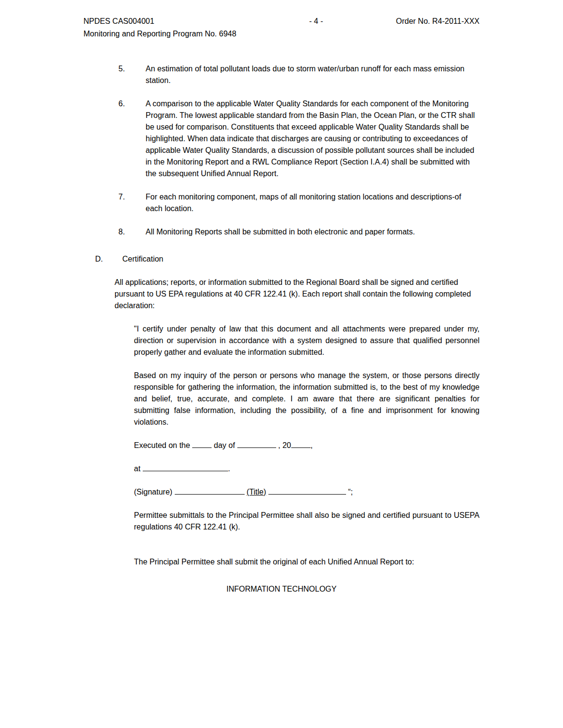NPDES CAS004001
Monitoring and Reporting Program No. 6948
- 4 -
Order No. R4-2011-XXX
5. An estimation of total pollutant loads due to storm water/urban runoff for each mass emission station.
6. A comparison to the applicable Water Quality Standards for each component of the Monitoring Program. The lowest applicable standard from the Basin Plan, the Ocean Plan, or the CTR shall be used for comparison. Constituents that exceed applicable Water Quality Standards shall be highlighted. When data indicate that discharges are causing or contributing to exceedances of applicable Water Quality Standards, a discussion of possible pollutant sources shall be included in the Monitoring Report and a RWL Compliance Report (Section I.A.4) shall be submitted with the subsequent Unified Annual Report.
7. For each monitoring component, maps of all monitoring station locations and descriptions-of each location.
8. All Monitoring Reports shall be submitted in both electronic and paper formats.
D. Certification
All applications; reports, or information submitted to the Regional Board shall be signed and certified pursuant to US EPA regulations at 40 CFR 122.41 (k). Each report shall contain the following completed declaration:
"I certify under penalty of law that this document and all attachments were prepared under my, direction or supervision in accordance with a system designed to assure that qualified personnel properly gather and evaluate the information submitted.
Based on my inquiry of the person or persons who manage the system, or those persons directly responsible for gathering the information, the information submitted is, to the best of my knowledge and belief, true, accurate, and complete. I am aware that there are significant penalties for submitting false information, including the possibility, of a fine and imprisonment for knowing violations.
Executed on the day of , 20 ,
at .
(Signature) (Title) “;
Permittee submittals to the Principal Permittee shall also be signed and certified pursuant to USEPA regulations 40 CFR 122.41 (k).
The Principal Permittee shall submit the original of each Unified Annual Report to:
INFORMATION TECHNOLOGY